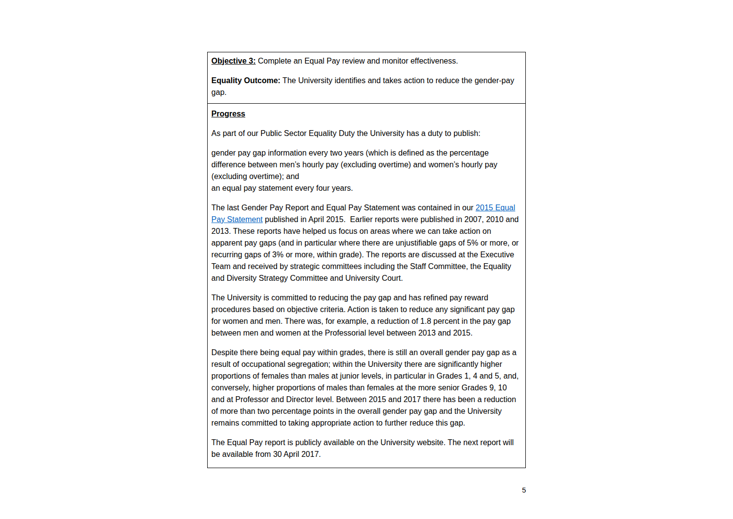| Objective 3: Complete an Equal Pay review and monitor effectiveness. Equality Outcome: The University identifies and takes action to reduce the gender-pay gap. |
| Progress As part of our Public Sector Equality Duty the University has a duty to publish: gender pay gap information every two years (which is defined as the percentage difference between men’s hourly pay (excluding overtime) and women’s hourly pay (excluding overtime); and an equal pay statement every four years. The last Gender Pay Report and Equal Pay Statement was contained in our 2015 Equal Pay Statement published in April 2015. Earlier reports were published in 2007, 2010 and 2013. These reports have helped us focus on areas where we can take action on apparent pay gaps (and in particular where there are unjustifiable gaps of 5% or more, or recurring gaps of 3% or more, within grade). The reports are discussed at the Executive Team and received by strategic committees including the Staff Committee, the Equality and Diversity Strategy Committee and University Court. The University is committed to reducing the pay gap and has refined pay reward procedures based on objective criteria. Action is taken to reduce any significant pay gap for women and men. There was, for example, a reduction of 1.8 percent in the pay gap between men and women at the Professorial level between 2013 and 2015. Despite there being equal pay within grades, there is still an overall gender pay gap as a result of occupational segregation; within the University there are significantly higher proportions of females than males at junior levels, in particular in Grades 1, 4 and 5, and, conversely, higher proportions of males than females at the more senior Grades 9, 10 and at Professor and Director level. Between 2015 and 2017 there has been a reduction of more than two percentage points in the overall gender pay gap and the University remains committed to taking appropriate action to further reduce this gap. The Equal Pay report is publicly available on the University website. The next report will be available from 30 April 2017. |
5